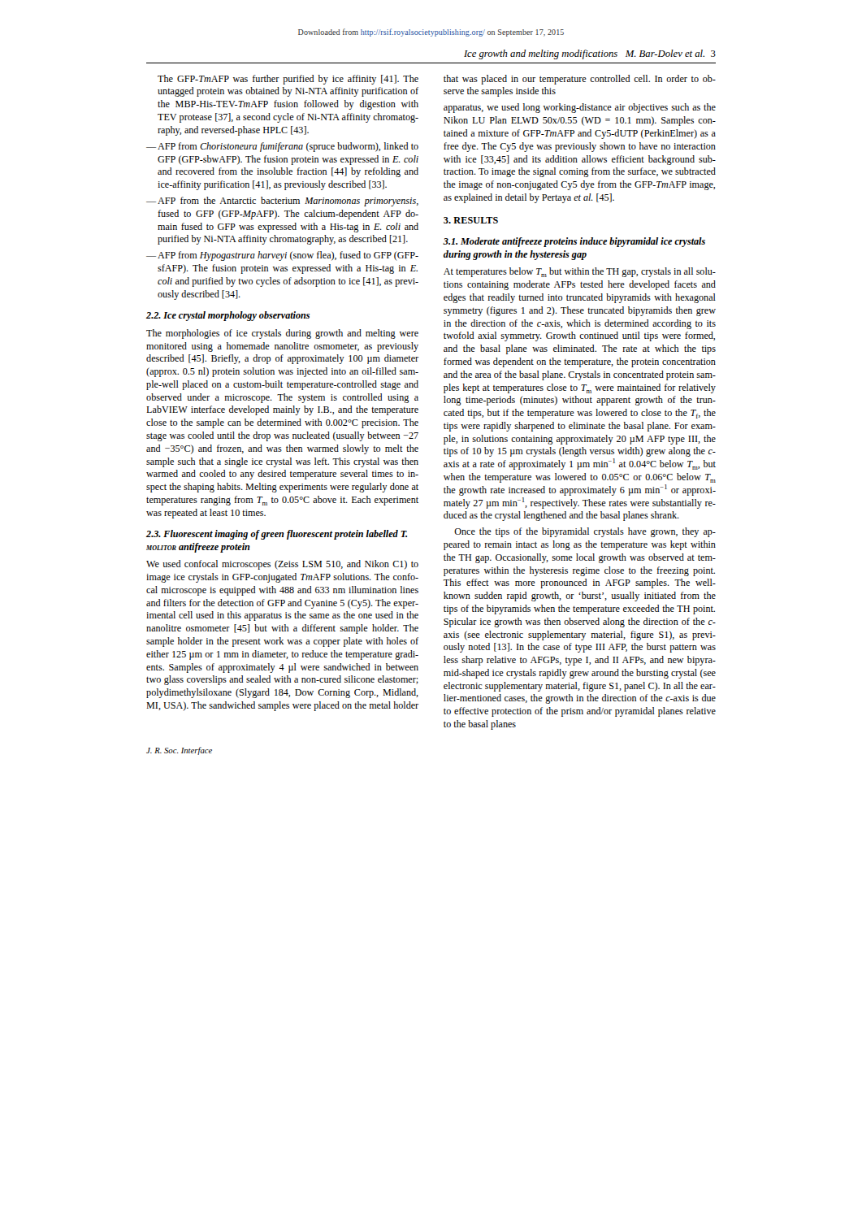Downloaded from http://rsif.royalsocietypublishing.org/ on September 17, 2015
Ice growth and melting modifications M. Bar-Dolev et al. 3
The GFP-Tm AFP was further purified by ice affinity [41]. The untagged protein was obtained by Ni-NTA affinity purification of the MBP-His-TEV-Tm AFP fusion followed by digestion with TEV protease [37], a second cycle of Ni-NTA affinity chromatography, and reversed-phase HPLC [43].
AFP from Choristoneura fumiferana (spruce budworm), linked to GFP (GFP-sbwAFP). The fusion protein was expressed in E. coli and recovered from the insoluble fraction [44] by refolding and ice-affinity purification [41], as previously described [33].
AFP from the Antarctic bacterium Marinomonas primoryensis, fused to GFP (GFP-Mp AFP). The calcium-dependent AFP domain fused to GFP was expressed with a His-tag in E. coli and purified by Ni-NTA affinity chromatography, as described [21].
AFP from Hypogastrura harveyi (snow flea), fused to GFP (GFP-sfAFP). The fusion protein was expressed with a His-tag in E. coli and purified by two cycles of adsorption to ice [41], as previously described [34].
2.2. Ice crystal morphology observations
The morphologies of ice crystals during growth and melting were monitored using a homemade nanolitre osmometer, as previously described [45]. Briefly, a drop of approximately 100 µm diameter (approx. 0.5 nl) protein solution was injected into an oil-filled sample-well placed on a custom-built temperature-controlled stage and observed under a microscope. The system is controlled using a LabVIEW interface developed mainly by I.B., and the temperature close to the sample can be determined with 0.002°C precision. The stage was cooled until the drop was nucleated (usually between −27 and −35°C) and frozen, and was then warmed slowly to melt the sample such that a single ice crystal was left. This crystal was then warmed and cooled to any desired temperature several times to inspect the shaping habits. Melting experiments were regularly done at temperatures ranging from Tm to 0.05°C above it. Each experiment was repeated at least 10 times.
2.3. Fluorescent imaging of green fluorescent protein labelled T. molitor antifreeze protein
We used confocal microscopes (Zeiss LSM 510, and Nikon C1) to image ice crystals in GFP-conjugated Tm AFP solutions. The confocal microscope is equipped with 488 and 633 nm illumination lines and filters for the detection of GFP and Cyanine 5 (Cy5). The experimental cell used in this apparatus is the same as the one used in the nanolitre osmometer [45] but with a different sample holder. The sample holder in the present work was a copper plate with holes of either 125 µm or 1 mm in diameter, to reduce the temperature gradients. Samples of approximately 4 µl were sandwiched in between two glass coverslips and sealed with a non-cured silicone elastomer; polydimethylsiloxane (Slygard 184, Dow Corning Corp., Midland, MI, USA). The sandwiched samples were placed on the metal holder that was placed in our temperature controlled cell. In order to observe the samples inside this
apparatus, we used long working-distance air objectives such as the Nikon LU Plan ELWD 50x/0.55 (WD = 10.1 mm). Samples contained a mixture of GFP-Tm AFP and Cy5-dUTP (PerkinElmer) as a free dye. The Cy5 dye was previously shown to have no interaction with ice [33,45] and its addition allows efficient background subtraction. To image the signal coming from the surface, we subtracted the image of non-conjugated Cy5 dye from the GFP-Tm AFP image, as explained in detail by Pertaya et al. [45].
3. Results
3.1. Moderate antifreeze proteins induce bipyramidal ice crystals during growth in the hysteresis gap
At temperatures below Tm but within the TH gap, crystals in all solutions containing moderate AFPs tested here developed facets and edges that readily turned into truncated bipyramids with hexagonal symmetry (figures 1 and 2). These truncated bipyramids then grew in the direction of the c-axis, which is determined according to its twofold axial symmetry. Growth continued until tips were formed, and the basal plane was eliminated. The rate at which the tips formed was dependent on the temperature, the protein concentration and the area of the basal plane. Crystals in concentrated protein samples kept at temperatures close to Tm were maintained for relatively long time-periods (minutes) without apparent growth of the truncated tips, but if the temperature was lowered to close to the Tf, the tips were rapidly sharpened to eliminate the basal plane. For example, in solutions containing approximately 20 µM AFP type III, the tips of 10 by 15 µm crystals (length versus width) grew along the c-axis at a rate of approximately 1 µm min−1 at 0.04°C below Tm, but when the temperature was lowered to 0.05°C or 0.06°C below Tm the growth rate increased to approximately 6 µm min−1 or approximately 27 µm min−1, respectively. These rates were substantially reduced as the crystal lengthened and the basal planes shrank.
Once the tips of the bipyramidal crystals have grown, they appeared to remain intact as long as the temperature was kept within the TH gap. Occasionally, some local growth was observed at temperatures within the hysteresis regime close to the freezing point. This effect was more pronounced in AFGP samples. The well-known sudden rapid growth, or ‘burst’, usually initiated from the tips of the bipyramids when the temperature exceeded the TH point. Spicular ice growth was then observed along the direction of the c-axis (see electronic supplementary material, figure S1), as previously noted [13]. In the case of type III AFP, the burst pattern was less sharp relative to AFGPs, type I, and II AFPs, and new bipyramid-shaped ice crystals rapidly grew around the bursting crystal (see electronic supplementary material, figure S1, panel C). In all the earlier-mentioned cases, the growth in the direction of the c-axis is due to effective protection of the prism and/or pyramidal planes relative to the basal planes
J. R. Soc. Interface